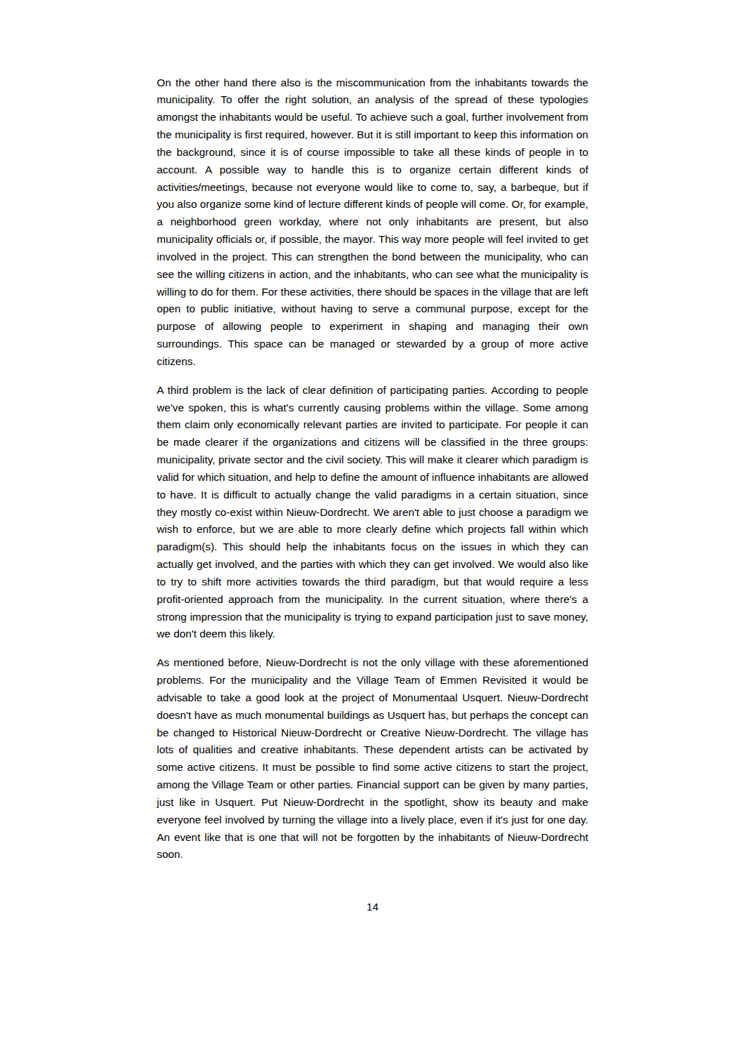On the other hand there also is the miscommunication from the inhabitants towards the municipality. To offer the right solution, an analysis of the spread of these typologies amongst the inhabitants would be useful. To achieve such a goal, further involvement from the municipality is first required, however. But it is still important to keep this information on the background, since it is of course impossible to take all these kinds of people in to account. A possible way to handle this is to organize certain different kinds of activities/meetings, because not everyone would like to come to, say, a barbeque, but if you also organize some kind of lecture different kinds of people will come. Or, for example, a neighborhood green workday, where not only inhabitants are present, but also municipality officials or, if possible, the mayor. This way more people will feel invited to get involved in the project. This can strengthen the bond between the municipality, who can see the willing citizens in action, and the inhabitants, who can see what the municipality is willing to do for them. For these activities, there should be spaces in the village that are left open to public initiative, without having to serve a communal purpose, except for the purpose of allowing people to experiment in shaping and managing their own surroundings. This space can be managed or stewarded by a group of more active citizens.
A third problem is the lack of clear definition of participating parties. According to people we've spoken, this is what's currently causing problems within the village. Some among them claim only economically relevant parties are invited to participate. For people it can be made clearer if the organizations and citizens will be classified in the three groups: municipality, private sector and the civil society. This will make it clearer which paradigm is valid for which situation, and help to define the amount of influence inhabitants are allowed to have. It is difficult to actually change the valid paradigms in a certain situation, since they mostly co-exist within Nieuw-Dordrecht. We aren't able to just choose a paradigm we wish to enforce, but we are able to more clearly define which projects fall within which paradigm(s). This should help the inhabitants focus on the issues in which they can actually get involved, and the parties with which they can get involved. We would also like to try to shift more activities towards the third paradigm, but that would require a less profit-oriented approach from the municipality. In the current situation, where there's a strong impression that the municipality is trying to expand participation just to save money, we don't deem this likely.
As mentioned before, Nieuw-Dordrecht is not the only village with these aforementioned problems. For the municipality and the Village Team of Emmen Revisited it would be advisable to take a good look at the project of Monumentaal Usquert. Nieuw-Dordrecht doesn't have as much monumental buildings as Usquert has, but perhaps the concept can be changed to Historical Nieuw-Dordrecht or Creative Nieuw-Dordrecht. The village has lots of qualities and creative inhabitants. These dependent artists can be activated by some active citizens. It must be possible to find some active citizens to start the project, among the Village Team or other parties. Financial support can be given by many parties, just like in Usquert. Put Nieuw-Dordrecht in the spotlight, show its beauty and make everyone feel involved by turning the village into a lively place, even if it's just for one day. An event like that is one that will not be forgotten by the inhabitants of Nieuw-Dordrecht soon.
14